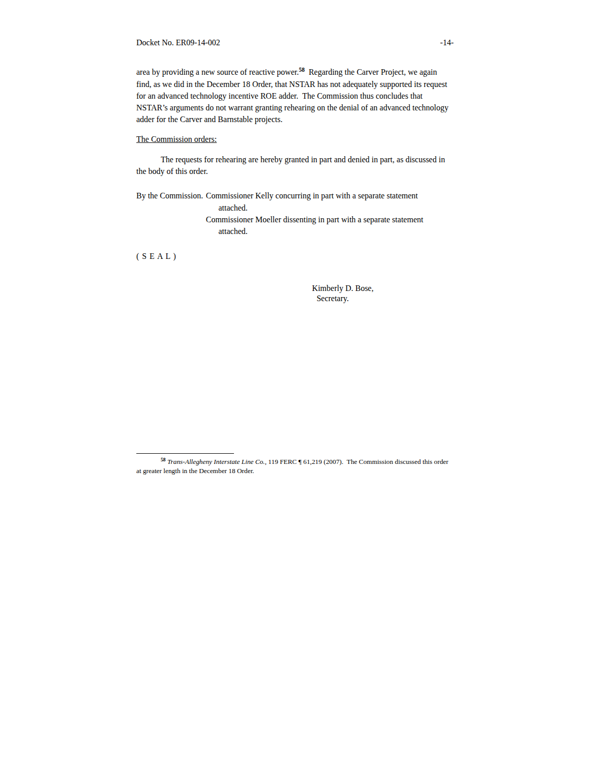Docket No. ER09-14-002 -14-
area by providing a new source of reactive power.58 Regarding the Carver Project, we again find, as we did in the December 18 Order, that NSTAR has not adequately supported its request for an advanced technology incentive ROE adder. The Commission thus concludes that NSTAR’s arguments do not warrant granting rehearing on the denial of an advanced technology adder for the Carver and Barnstable projects.
The Commission orders:
The requests for rehearing are hereby granted in part and denied in part, as discussed in the body of this order.
| By the Commission. | Commissioner Kelly concurring in part with a separate statement attached. Commissioner Moeller dissenting in part with a separate statement attached. |
( S E A L )
Kimberly D. Bose, Secretary.
58 Trans-Allegheny Interstate Line Co., 119 FERC ¶ 61,219 (2007). The Commission discussed this order at greater length in the December 18 Order.